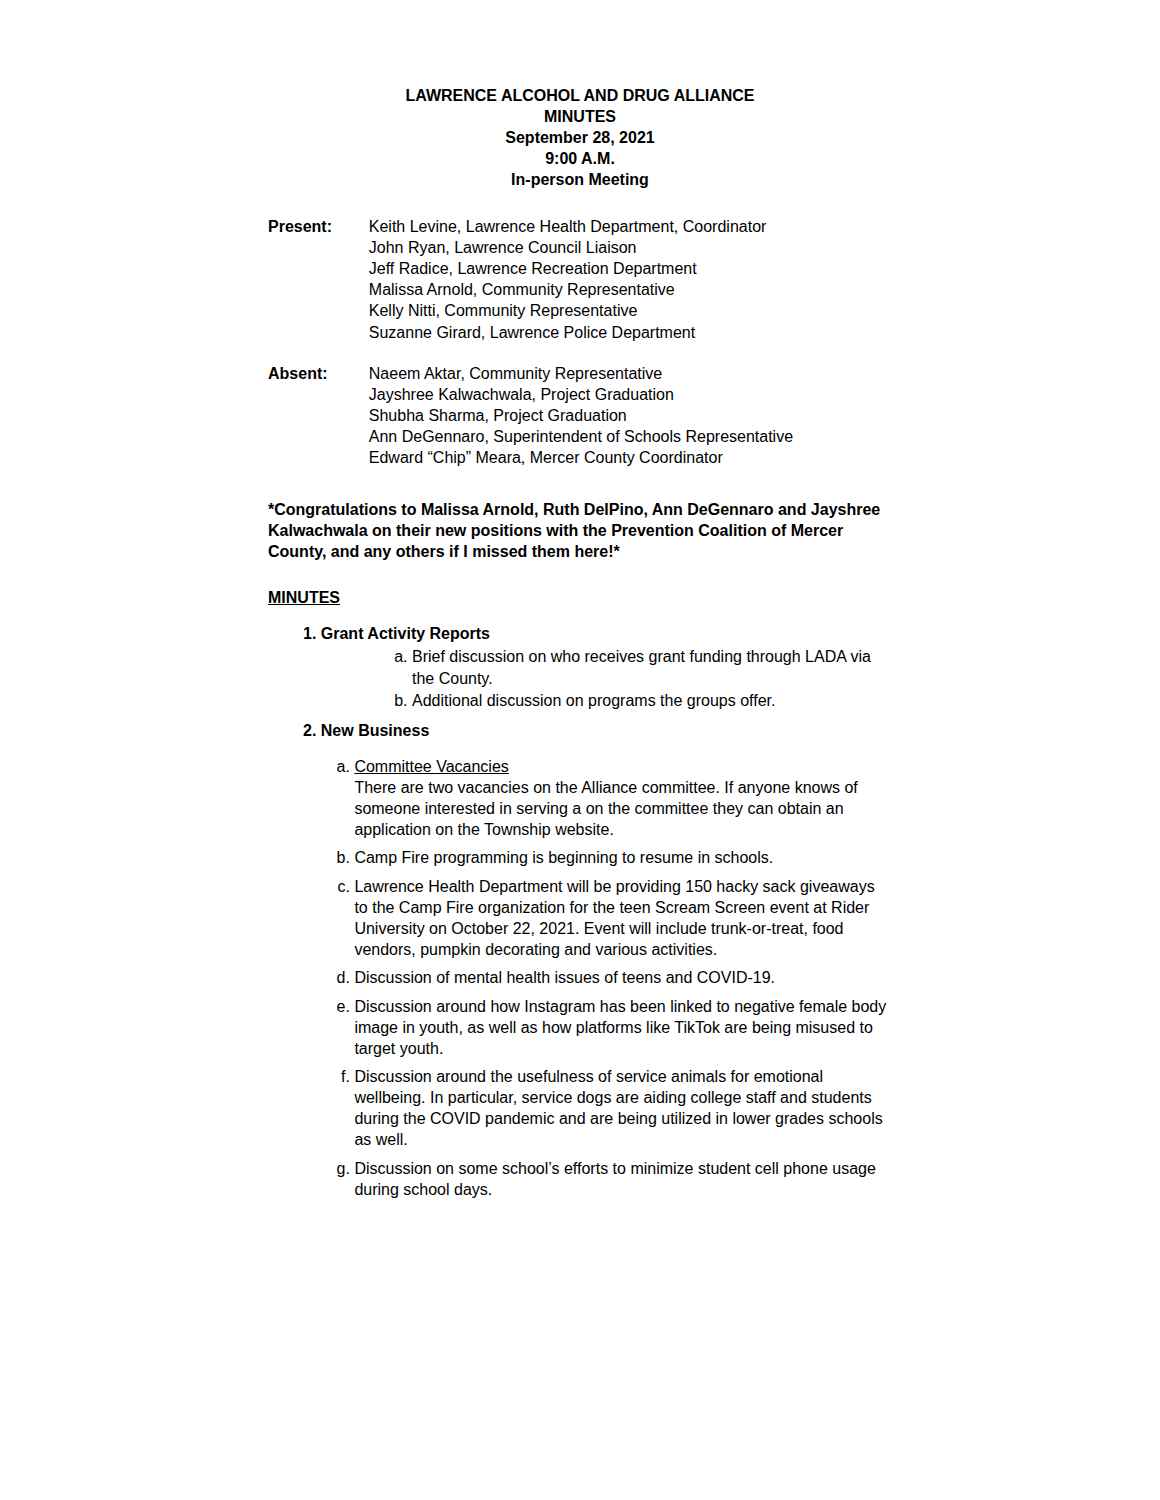LAWRENCE ALCOHOL AND DRUG ALLIANCE MINUTES September 28, 2021 9:00 A.M. In-person Meeting
| Present: | Keith Levine, Lawrence Health Department, Coordinator John Ryan, Lawrence Council Liaison Jeff Radice, Lawrence Recreation Department Malissa Arnold, Community Representative Kelly Nitti, Community Representative Suzanne Girard, Lawrence Police Department |
| Absent: | Naeem Aktar, Community Representative Jayshree Kalwachwala, Project Graduation Shubha Sharma, Project Graduation Ann DeGennaro, Superintendent of Schools Representative Edward “Chip” Meara, Mercer County Coordinator |
*Congratulations to Malissa Arnold, Ruth DelPino, Ann DeGennaro and Jayshree Kalwachwala on their new positions with the Prevention Coalition of Mercer County, and any others if I missed them here!*
MINUTES
Grant Activity Reports
Brief discussion on who receives grant funding through LADA via the County.
Additional discussion on programs the groups offer.
New Business
Committee Vacancies
There are two vacancies on the Alliance committee. If anyone knows of someone interested in serving a on the committee they can obtain an application on the Township website.
Camp Fire programming is beginning to resume in schools.
Lawrence Health Department will be providing 150 hacky sack giveaways to the Camp Fire organization for the teen Scream Screen event at Rider University on October 22, 2021. Event will include trunk-or-treat, food vendors, pumpkin decorating and various activities.
Discussion of mental health issues of teens and COVID-19.
Discussion around how Instagram has been linked to negative female body image in youth, as well as how platforms like TikTok are being misused to target youth.
Discussion around the usefulness of service animals for emotional wellbeing. In particular, service dogs are aiding college staff and students during the COVID pandemic and are being utilized in lower grades schools as well.
Discussion on some school’s efforts to minimize student cell phone usage during school days.